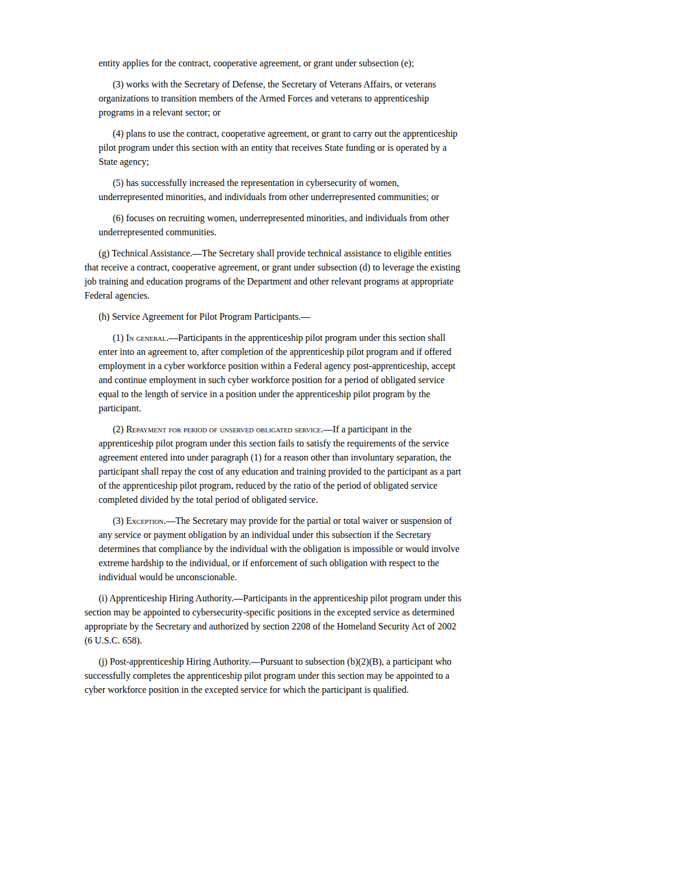entity applies for the contract, cooperative agreement, or grant under subsection (e);
(3) works with the Secretary of Defense, the Secretary of Veterans Affairs, or veterans organizations to transition members of the Armed Forces and veterans to apprenticeship programs in a relevant sector; or
(4) plans to use the contract, cooperative agreement, or grant to carry out the apprenticeship pilot program under this section with an entity that receives State funding or is operated by a State agency;
(5) has successfully increased the representation in cybersecurity of women, underrepresented minorities, and individuals from other underrepresented communities; or
(6) focuses on recruiting women, underrepresented minorities, and individuals from other underrepresented communities.
(g) Technical Assistance.—The Secretary shall provide technical assistance to eligible entities that receive a contract, cooperative agreement, or grant under subsection (d) to leverage the existing job training and education programs of the Department and other relevant programs at appropriate Federal agencies.
(h) Service Agreement for Pilot Program Participants.—
(1) In general.—Participants in the apprenticeship pilot program under this section shall enter into an agreement to, after completion of the apprenticeship pilot program and if offered employment in a cyber workforce position within a Federal agency post-apprenticeship, accept and continue employment in such cyber workforce position for a period of obligated service equal to the length of service in a position under the apprenticeship pilot program by the participant.
(2) Repayment for period of unserved obligated service.—If a participant in the apprenticeship pilot program under this section fails to satisfy the requirements of the service agreement entered into under paragraph (1) for a reason other than involuntary separation, the participant shall repay the cost of any education and training provided to the participant as a part of the apprenticeship pilot program, reduced by the ratio of the period of obligated service completed divided by the total period of obligated service.
(3) Exception.—The Secretary may provide for the partial or total waiver or suspension of any service or payment obligation by an individual under this subsection if the Secretary determines that compliance by the individual with the obligation is impossible or would involve extreme hardship to the individual, or if enforcement of such obligation with respect to the individual would be unconscionable.
(i) Apprenticeship Hiring Authority.—Participants in the apprenticeship pilot program under this section may be appointed to cybersecurity-specific positions in the excepted service as determined appropriate by the Secretary and authorized by section 2208 of the Homeland Security Act of 2002 (6 U.S.C. 658).
(j) Post-apprenticeship Hiring Authority.—Pursuant to subsection (b)(2)(B), a participant who successfully completes the apprenticeship pilot program under this section may be appointed to a cyber workforce position in the excepted service for which the participant is qualified.